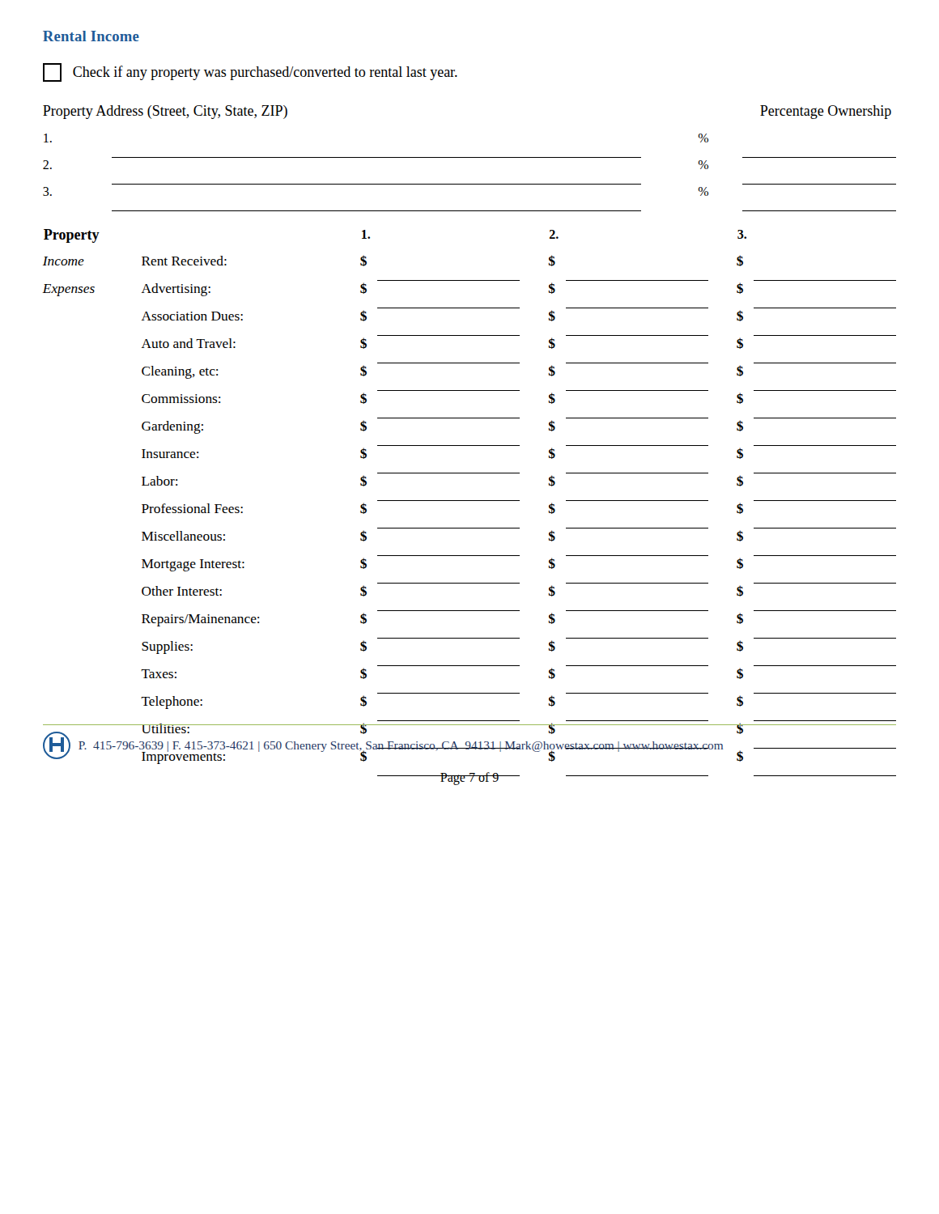Rental Income
Check if any property was purchased/converted to rental last year.
Property Address (Street, City, State, ZIP)
Percentage Ownership
| 1. | | | % | |
| 2. | | | % | |
| 3. | | | % | |
| Property | 1. | | 2. | | 3. |
| --- | --- | --- | --- | --- | --- |
| Income | Rent Received: | $ | | | $ | | | $ | |
| Expenses | Advertising: | $ | | | $ | | | $ | |
| | Association Dues: | $ | | | $ | | | $ | |
| | Auto and Travel: | $ | | | $ | | | $ | |
| | Cleaning, etc: | $ | | | $ | | | $ | |
| | Commissions: | $ | | | $ | | | $ | |
| | Gardening: | $ | | | $ | | | $ | |
| | Insurance: | $ | | | $ | | | $ | |
| | Labor: | $ | | | $ | | | $ | |
| | Professional Fees: | $ | | | $ | | | $ | |
| | Miscellaneous: | $ | | | $ | | | $ | |
| | Mortgage Interest: | $ | | | $ | | | $ | |
| | Other Interest: | $ | | | $ | | | $ | |
| | Repairs/Mainenance: | $ | | | $ | | | $ | |
| | Supplies: | $ | | | $ | | | $ | |
| | Taxes: | $ | | | $ | | | $ | |
| | Telephone: | $ | | | $ | | | $ | |
| | Utilities: | $ | | | $ | | | $ | |
| | Improvements: | $ | | | $ | | | $ | |
P. 415-796-3639 | F. 415-373-4621 | 650 Chenery Street, San Francisco, CA 94131 | Mark@howestax.com | www.howestax.com
Page 7 of 9